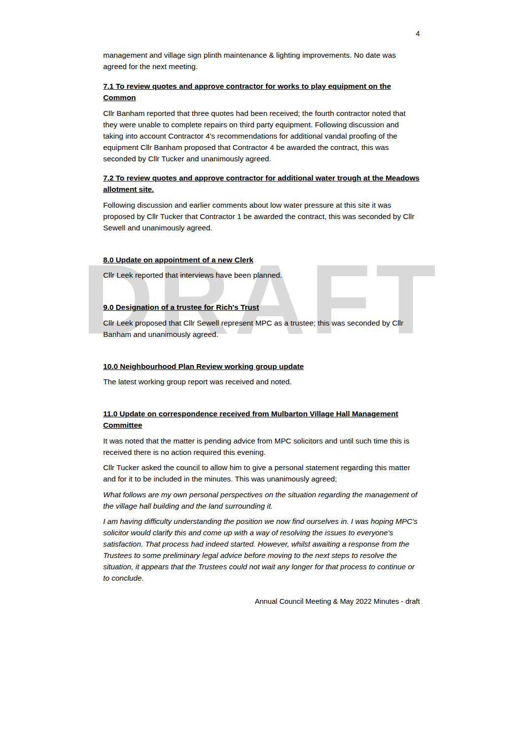4
DRAFT
management and village sign plinth maintenance & lighting improvements. No date was agreed for the next meeting.
7.1 To review quotes and approve contractor for works to play equipment on the Common
Cllr Banham reported that three quotes had been received; the fourth contractor noted that they were unable to complete repairs on third party equipment. Following discussion and taking into account Contractor 4's recommendations for additional vandal proofing of the equipment Cllr Banham proposed that Contractor 4 be awarded the contract, this was seconded by Cllr Tucker and unanimously agreed.
7.2 To review quotes and approve contractor for additional water trough at the Meadows allotment site.
Following discussion and earlier comments about low water pressure at this site it was proposed by Cllr Tucker that Contractor 1 be awarded the contract, this was seconded by Cllr Sewell and unanimously agreed.
8.0 Update on appointment of a new Clerk
Cllr Leek reported that interviews have been planned.
9.0 Designation of a trustee for Rich's Trust
Cllr Leek proposed that Cllr Sewell represent MPC as a trustee; this was seconded by Cllr Banham and unanimously agreed.
10.0 Neighbourhood Plan Review working group update
The latest working group report was received and noted.
11.0 Update on correspondence received from Mulbarton Village Hall Management Committee
It was noted that the matter is pending advice from MPC solicitors and until such time this is received there is no action required this evening.
Cllr Tucker asked the council to allow him to give a personal statement regarding this matter and for it to be included in the minutes. This was unanimously agreed;
What follows are my own personal perspectives on the situation regarding the management of the village hall building and the land surrounding it.
I am having difficulty understanding the position we now find ourselves in. I was hoping MPC's solicitor would clarify this and come up with a way of resolving the issues to everyone's satisfaction. That process had indeed started. However, whilst awaiting a response from the Trustees to some preliminary legal advice before moving to the next steps to resolve the situation, it appears that the Trustees could not wait any longer for that process to continue or to conclude.
Annual Council Meeting & May 2022 Minutes - draft